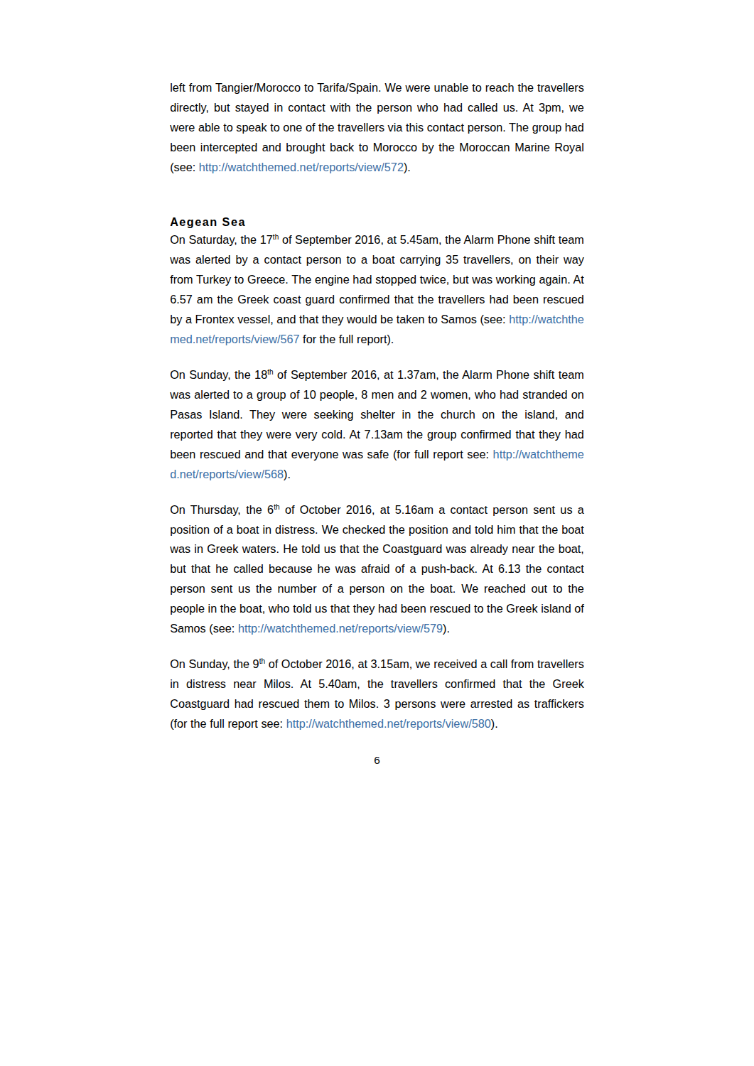left from Tangier/Morocco to Tarifa/Spain. We were unable to reach the travellers directly, but stayed in contact with the person who had called us. At 3pm, we were able to speak to one of the travellers via this contact person. The group had been intercepted and brought back to Morocco by the Moroccan Marine Royal (see: http://watchthemed.net/reports/view/572).
Aegean Sea
On Saturday, the 17th of September 2016, at 5.45am, the Alarm Phone shift team was alerted by a contact person to a boat carrying 35 travellers, on their way from Turkey to Greece. The engine had stopped twice, but was working again. At 6.57 am the Greek coast guard confirmed that the travellers had been rescued by a Frontex vessel, and that they would be taken to Samos (see: http://watchthemed.net/reports/view/567 for the full report).
On Sunday, the 18th of September 2016, at 1.37am, the Alarm Phone shift team was alerted to a group of 10 people, 8 men and 2 women, who had stranded on Pasas Island. They were seeking shelter in the church on the island, and reported that they were very cold. At 7.13am the group confirmed that they had been rescued and that everyone was safe (for full report see: http://watchthemed.net/reports/view/568).
On Thursday, the 6th of October 2016, at 5.16am a contact person sent us a position of a boat in distress. We checked the position and told him that the boat was in Greek waters. He told us that the Coastguard was already near the boat, but that he called because he was afraid of a push-back. At 6.13 the contact person sent us the number of a person on the boat. We reached out to the people in the boat, who told us that they had been rescued to the Greek island of Samos (see: http://watchthemed.net/reports/view/579).
On Sunday, the 9th of October 2016, at 3.15am, we received a call from travellers in distress near Milos. At 5.40am, the travellers confirmed that the Greek Coastguard had rescued them to Milos. 3 persons were arrested as traffickers (for the full report see: http://watchthemed.net/reports/view/580).
6